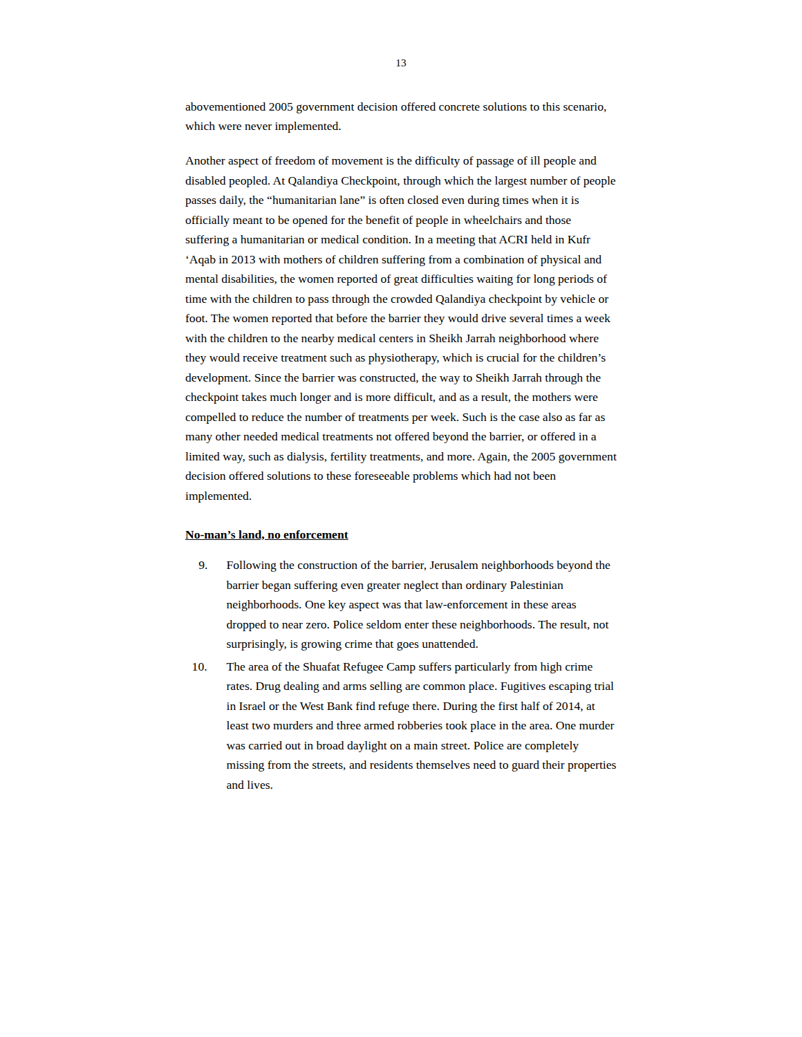13
abovementioned 2005 government decision offered concrete solutions to this scenario, which were never implemented.
Another aspect of freedom of movement is the difficulty of passage of ill people and disabled peopled. At Qalandiya Checkpoint, through which the largest number of people passes daily, the “humanitarian lane” is often closed even during times when it is officially meant to be opened for the benefit of people in wheelchairs and those suffering a humanitarian or medical condition. In a meeting that ACRI held in Kufr ‘Aqab in 2013 with mothers of children suffering from a combination of physical and mental disabilities, the women reported of great difficulties waiting for long periods of time with the children to pass through the crowded Qalandiya checkpoint by vehicle or foot. The women reported that before the barrier they would drive several times a week with the children to the nearby medical centers in Sheikh Jarrah neighborhood where they would receive treatment such as physiotherapy, which is crucial for the children’s development. Since the barrier was constructed, the way to Sheikh Jarrah through the checkpoint takes much longer and is more difficult, and as a result, the mothers were compelled to reduce the number of treatments per week. Such is the case also as far as many other needed medical treatments not offered beyond the barrier, or offered in a limited way, such as dialysis, fertility treatments, and more. Again, the 2005 government decision offered solutions to these foreseeable problems which had not been implemented.
No-man’s land, no enforcement
Following the construction of the barrier, Jerusalem neighborhoods beyond the barrier began suffering even greater neglect than ordinary Palestinian neighborhoods. One key aspect was that law-enforcement in these areas dropped to near zero. Police seldom enter these neighborhoods. The result, not surprisingly, is growing crime that goes unattended.
The area of the Shuafat Refugee Camp suffers particularly from high crime rates. Drug dealing and arms selling are common place. Fugitives escaping trial in Israel or the West Bank find refuge there. During the first half of 2014, at least two murders and three armed robberies took place in the area. One murder was carried out in broad daylight on a main street. Police are completely missing from the streets, and residents themselves need to guard their properties and lives.